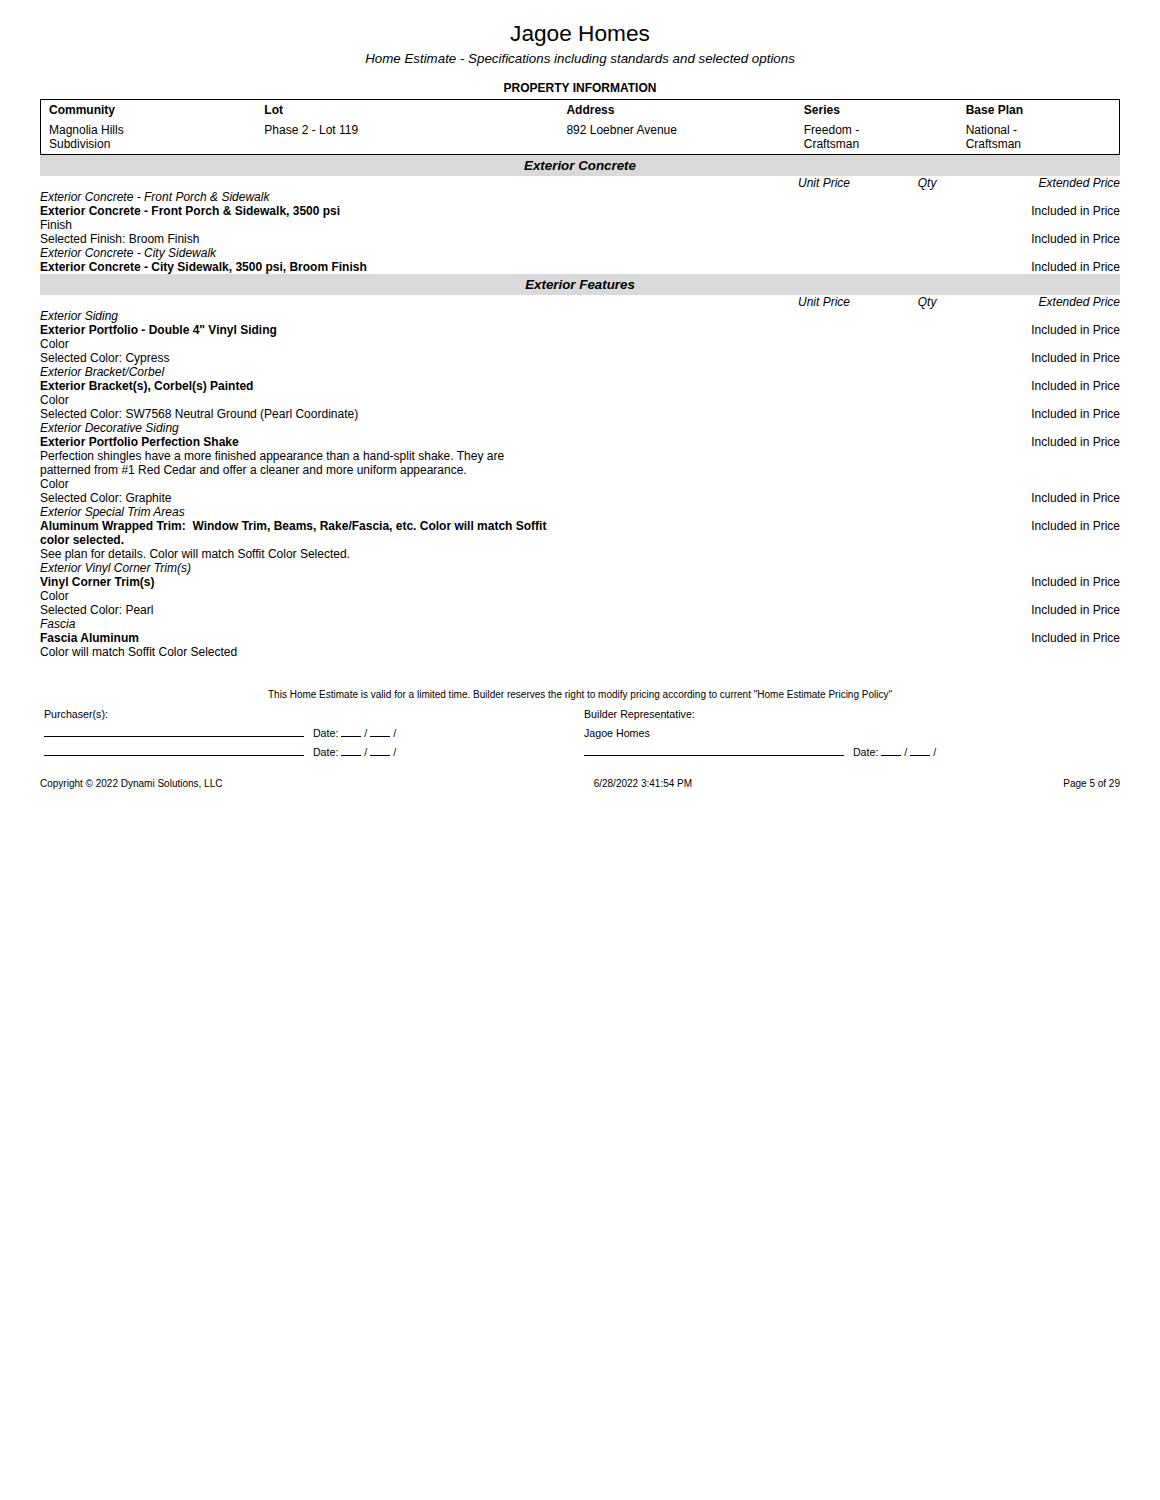Jagoe Homes
Home Estimate - Specifications including standards and selected options
PROPERTY INFORMATION
| Community | Lot | Address | Series | Base Plan |
| Magnolia Hills Subdivision | Phase 2 - Lot 119 | 892 Loebner Avenue | Freedom - Craftsman | National - Craftsman |
Exterior Concrete
| | Unit Price | Qty | Extended Price |
| Exterior Concrete - Front Porch & Sidewalk | | | |
| Exterior Concrete - Front Porch & Sidewalk, 3500 psi | | | Included in Price |
| Finish | | | |
| Selected Finish: Broom Finish | | | Included in Price |
| Exterior Concrete - City Sidewalk | | | |
| Exterior Concrete - City Sidewalk, 3500 psi, Broom Finish | | | Included in Price |
Exterior Features
| | Unit Price | Qty | Extended Price |
| Exterior Siding | | | |
| Exterior Portfolio - Double 4" Vinyl Siding | | | Included in Price |
| Color | | | |
| Selected Color: Cypress | | | Included in Price |
| Exterior Bracket/Corbel | | | |
| Exterior Bracket(s), Corbel(s) Painted | | | Included in Price |
| Color | | | |
| Selected Color: SW7568 Neutral Ground (Pearl Coordinate) | | | Included in Price |
| Exterior Decorative Siding | | | |
| Exterior Portfolio Perfection Shake | | | Included in Price |
| Perfection shingles have a more finished appearance than a hand-split shake. They are patterned from #1 Red Cedar and offer a cleaner and more uniform appearance. | | | |
| Color | | | |
| Selected Color: Graphite | | | Included in Price |
| Exterior Special Trim Areas | | | |
| Aluminum Wrapped Trim: Window Trim, Beams, Rake/Fascia, etc. Color will match Soffit color selected. | | | Included in Price |
| See plan for details. Color will match Soffit Color Selected. | | | |
| Exterior Vinyl Corner Trim(s) | | | |
| Vinyl Corner Trim(s) | | | Included in Price |
| Color | | | |
| Selected Color: Pearl | | | Included in Price |
| Fascia | | | |
| Fascia Aluminum | | | Included in Price |
| Color will match Soffit Color Selected | | | |
This Home Estimate is valid for a limited time. Builder reserves the right to modify pricing according to current "Home Estimate Pricing Policy"
| Purchaser(s): | Builder Representative: |
| Date: / / | Jagoe Homes |
| Date: / / | Date: / / |
Copyright © 2022 Dynami Solutions, LLC 6/28/2022 3:41:54 PM Page 5 of 29